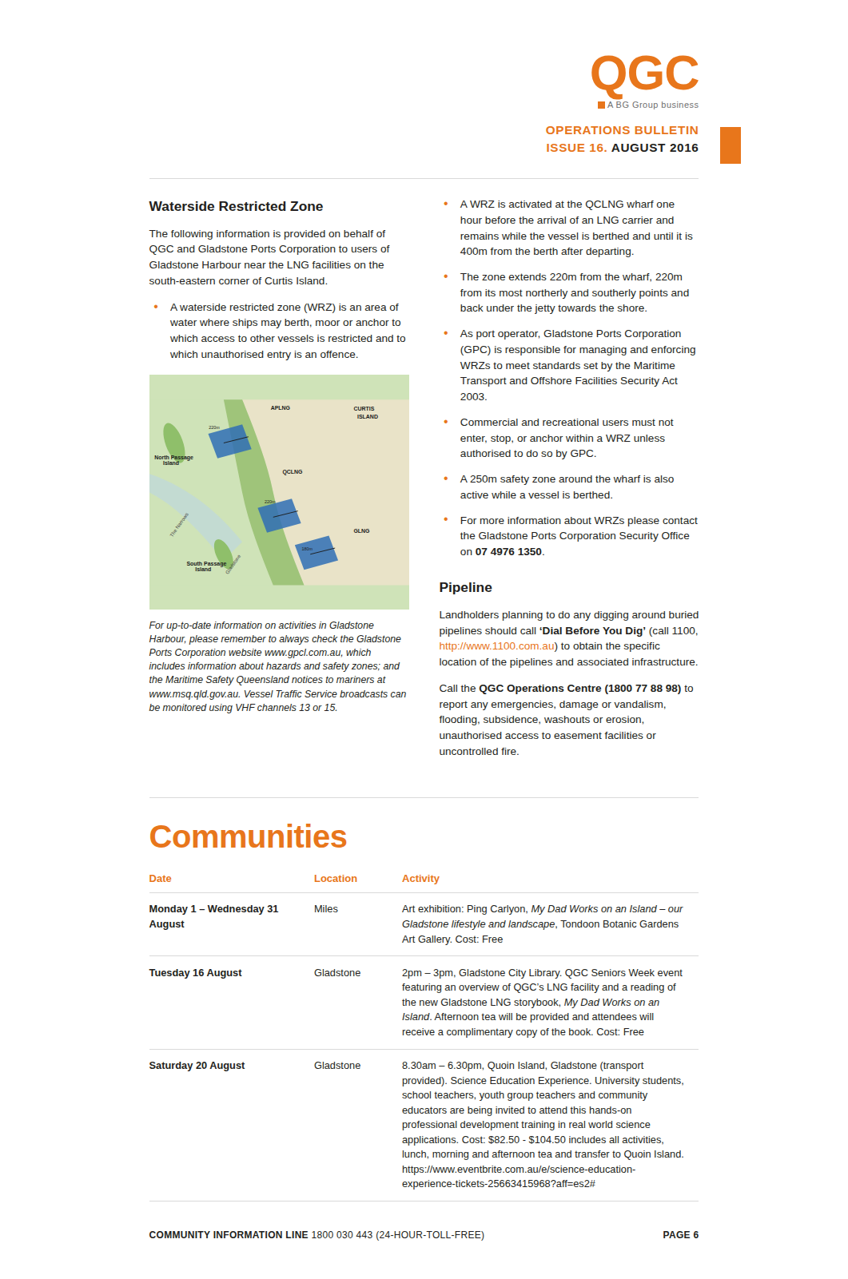QGC
A BG Group business
OPERATIONS BULLETIN
ISSUE 16. AUGUST 2016
Waterside Restricted Zone
The following information is provided on behalf of QGC and Gladstone Ports Corporation to users of Gladstone Harbour near the LNG facilities on the south-eastern corner of Curtis Island.
A waterside restricted zone (WRZ) is an area of water where ships may berth, moor or anchor to which access to other vessels is restricted and to which unauthorised entry is an offence.
APLNG CURTIS ISLAND QCLNG GLNG North Passage Island South Passage Island 220m 220m 180m The Narrows Gladstone
For up-to-date information on activities in Gladstone Harbour, please remember to always check the Gladstone Ports Corporation website www.gpcl.com.au, which includes information about hazards and safety zones; and the Maritime Safety Queensland notices to mariners at www.msq.qld.gov.au. Vessel Traffic Service broadcasts can be monitored using VHF channels 13 or 15.
A WRZ is activated at the QCLNG wharf one hour before the arrival of an LNG carrier and remains while the vessel is berthed and until it is 400m from the berth after departing.
The zone extends 220m from the wharf, 220m from its most northerly and southerly points and back under the jetty towards the shore.
As port operator, Gladstone Ports Corporation (GPC) is responsible for managing and enforcing WRZs to meet standards set by the Maritime Transport and Offshore Facilities Security Act 2003.
Commercial and recreational users must not enter, stop, or anchor within a WRZ unless authorised to do so by GPC.
A 250m safety zone around the wharf is also active while a vessel is berthed.
For more information about WRZs please contact the Gladstone Ports Corporation Security Office on 07 4976 1350.
Pipeline
Landholders planning to do any digging around buried pipelines should call ‘Dial Before You Dig’ (call 1100, http://www.1100.com.au) to obtain the specific location of the pipelines and associated infrastructure.
Call the QGC Operations Centre (1800 77 88 98) to report any emergencies, damage or vandalism, flooding, subsidence, washouts or erosion, unauthorised access to easement facilities or uncontrolled fire.
Communities
| Date | Location | Activity |
| --- | --- | --- |
| Monday 1 – Wednesday 31 August | Miles | Art exhibition: Ping Carlyon, My Dad Works on an Island – our Gladstone lifestyle and landscape , Tondoon Botanic Gardens Art Gallery. Cost: Free |
| Tuesday 16 August | Gladstone | 2pm – 3pm, Gladstone City Library. QGC Seniors Week event featuring an overview of QGC’s LNG facility and a reading of the new Gladstone LNG storybook, My Dad Works on an Island . Afternoon tea will be provided and attendees will receive a complimentary copy of the book. Cost: Free |
| Saturday 20 August | Gladstone | 8.30am – 6.30pm, Quoin Island, Gladstone (transport provided). Science Education Experience. University students, school teachers, youth group teachers and community educators are being invited to attend this hands-on professional development training in real world science applications. Cost: $82.50 - $104.50 includes all activities, lunch, morning and afternoon tea and transfer to Quoin Island. https://www.eventbrite.com.au/e/science-education-experience-tickets-25663415968?aff=es2# |
COMMUNITY INFORMATION LINE 1800 030 443 (24-HOUR-TOLL-FREE)
PAGE 6